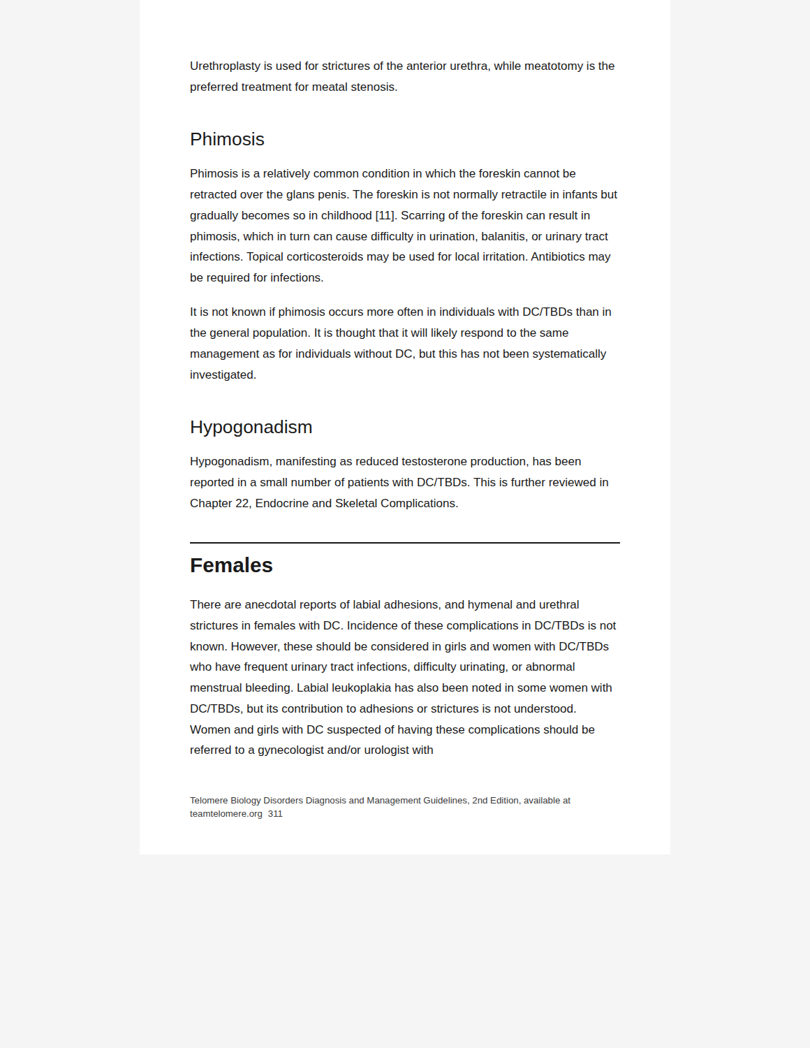Urethroplasty is used for strictures of the anterior urethra, while meatotomy is the preferred treatment for meatal stenosis.
Phimosis
Phimosis is a relatively common condition in which the foreskin cannot be retracted over the glans penis. The foreskin is not normally retractile in infants but gradually becomes so in childhood [11]. Scarring of the foreskin can result in phimosis, which in turn can cause difficulty in urination, balanitis, or urinary tract infections. Topical corticosteroids may be used for local irritation. Antibiotics may be required for infections.
It is not known if phimosis occurs more often in individuals with DC/TBDs than in the general population. It is thought that it will likely respond to the same management as for individuals without DC, but this has not been systematically investigated.
Hypogonadism
Hypogonadism, manifesting as reduced testosterone production, has been reported in a small number of patients with DC/TBDs. This is further reviewed in Chapter 22, Endocrine and Skeletal Complications.
Females
There are anecdotal reports of labial adhesions, and hymenal and urethral strictures in females with DC. Incidence of these complications in DC/TBDs is not known. However, these should be considered in girls and women with DC/TBDs who have frequent urinary tract infections, difficulty urinating, or abnormal menstrual bleeding. Labial leukoplakia has also been noted in some women with DC/TBDs, but its contribution to adhesions or strictures is not understood. Women and girls with DC suspected of having these complications should be referred to a gynecologist and/or urologist with
Telomere Biology Disorders Diagnosis and Management Guidelines, 2nd Edition, available at teamtelomere.org311